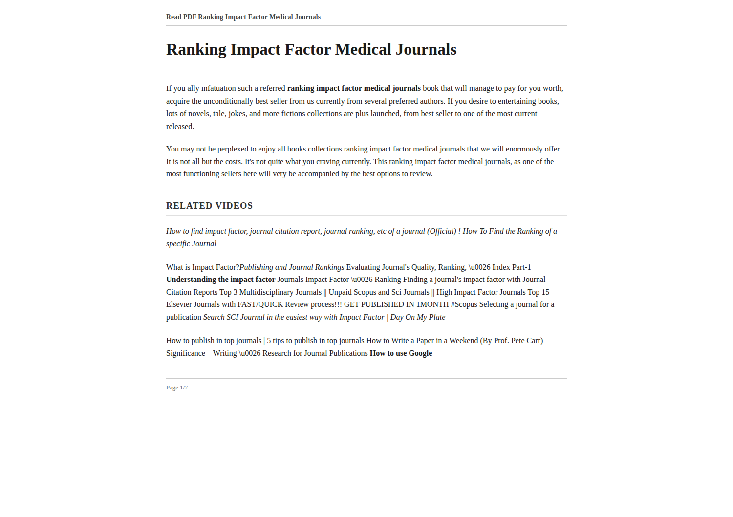Read PDF Ranking Impact Factor Medical Journals
Ranking Impact Factor Medical Journals
If you ally infatuation such a referred ranking impact factor medical journals book that will manage to pay for you worth, acquire the unconditionally best seller from us currently from several preferred authors. If you desire to entertaining books, lots of novels, tale, jokes, and more fictions collections are plus launched, from best seller to one of the most current released.
You may not be perplexed to enjoy all books collections ranking impact factor medical journals that we will enormously offer. It is not all but the costs. It's not quite what you craving currently. This ranking impact factor medical journals, as one of the most functioning sellers here will very be accompanied by the best options to review.
Related Videos
How to find impact factor, journal citation report, journal ranking, etc of a journal (Official) ! How To Find the Ranking of a specific Journal
What is Impact Factor?Publishing and Journal Rankings Evaluating Journal's Quality, Ranking, \u0026 Index Part-1 Understanding the impact factor Journals Impact Factor \u0026 Ranking Finding a journal's impact factor with Journal Citation Reports Top 3 Multidisciplinary Journals || Unpaid Scopus and Sci Journals || High Impact Factor Journals Top 15 Elsevier Journals with FAST/QUICK Review process!!! GET PUBLISHED IN 1MONTH #Scopus Selecting a journal for a publication Search SCI Journal in the easiest way with Impact Factor | Day On My Plate
How to publish in top journals | 5 tips to publish in top journals How to Write a Paper in a Weekend (By Prof. Pete Carr) Significance – Writing \u0026 Research for Journal Publications How to use Google
Page 1/7